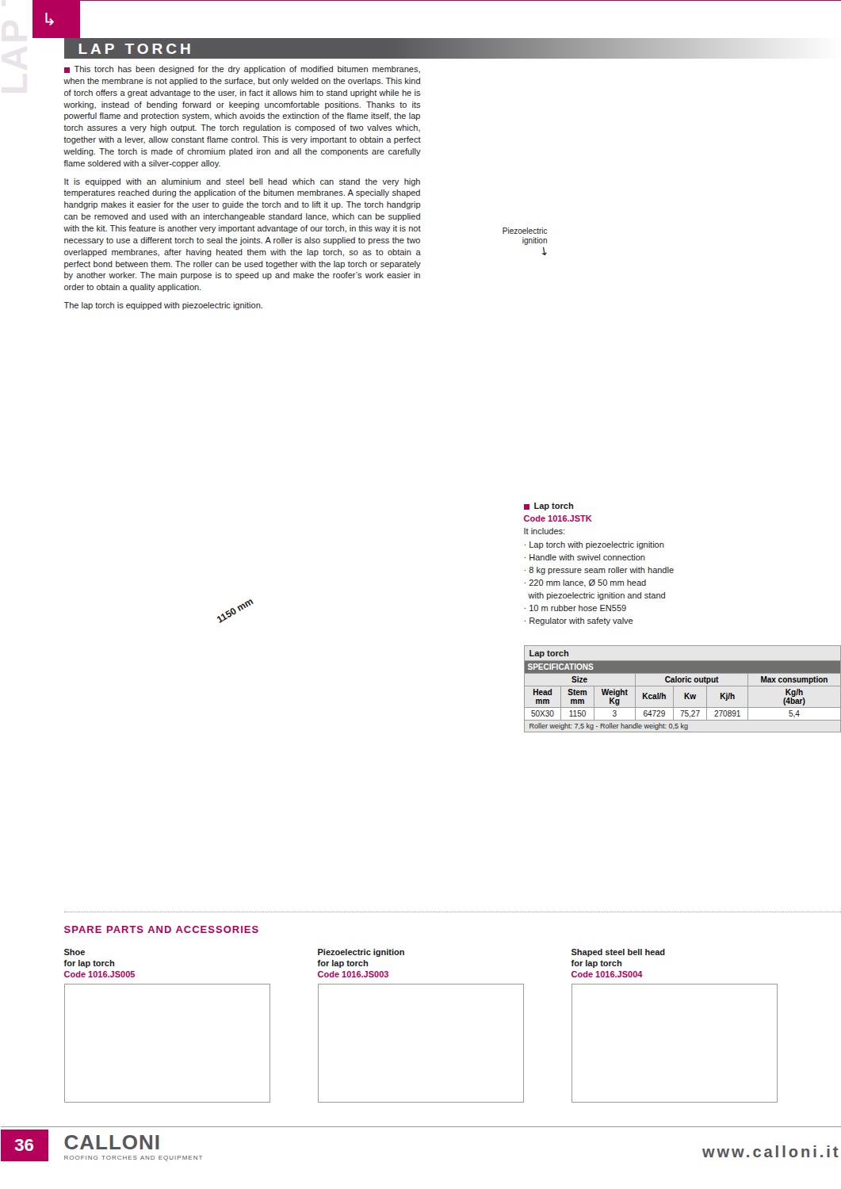↳
Lap torch
Lap torch
This torch has been designed for the dry application of modified bitumen membranes, when the membrane is not applied to the surface, but only welded on the overlaps. This kind of torch offers a great advantage to the user, in fact it allows him to stand upright while he is working, instead of bending forward or keeping uncomfortable positions. Thanks to its powerful flame and protection system, which avoids the extinction of the flame itself, the lap torch assures a very high output. The torch regulation is composed of two valves which, together with a lever, allow constant flame control. This is very important to obtain a perfect welding. The torch is made of chromium plated iron and all the components are carefully flame soldered with a silver-copper alloy.
It is equipped with an aluminium and steel bell head which can stand the very high temperatures reached during the application of the bitumen membranes. A specially shaped handgrip makes it easier for the user to guide the torch and to lift it up. The torch handgrip can be removed and used with an interchangeable standard lance, which can be supplied with the kit. This feature is another very important advantage of our torch, in this way it is not necessary to use a different torch to seal the joints. A roller is also supplied to press the two overlapped membranes, after having heated them with the lap torch, so as to obtain a perfect bond between them. The roller can be used together with the lap torch or separately by another worker. The main purpose is to speed up and make the roofer’s work easier in order to obtain a quality application.
The lap torch is equipped with piezoelectric ignition.
Piezoelectric
ignition ↘
1150 mm
Lap torch
Code 1016.JSTK
It includes:
Lap torch with piezoelectric ignition
Handle with swivel connection
8 kg pressure seam roller with handle
220 mm lance, Ø 50 mm head
with piezoelectric ignition and stand
10 m rubber hose EN559
Regulator with safety valve
Lap torch
| SPECIFICATIONS |
| --- |
| Size | Caloric output | Max consumption |
| Head mm | Stem mm | Weight Kg | Kcal/h | Kw | Kj/h | Kg/h (4bar) |
| 50X30 | 1150 | 3 | 64729 | 75,27 | 270891 | 5,4 |
Roller weight: 7,5 kg - Roller handle weight: 0,5 kg
SPARE PARTS AND ACCESSORIES
Shoe
for lap torch
Code 1016.JS005
Piezoelectric ignition
for lap torch
Code 1016.JS003
Shaped steel bell head
for lap torch
Code 1016.JS004
36
CALLONI Roofing torches and equipment
www.calloni.it